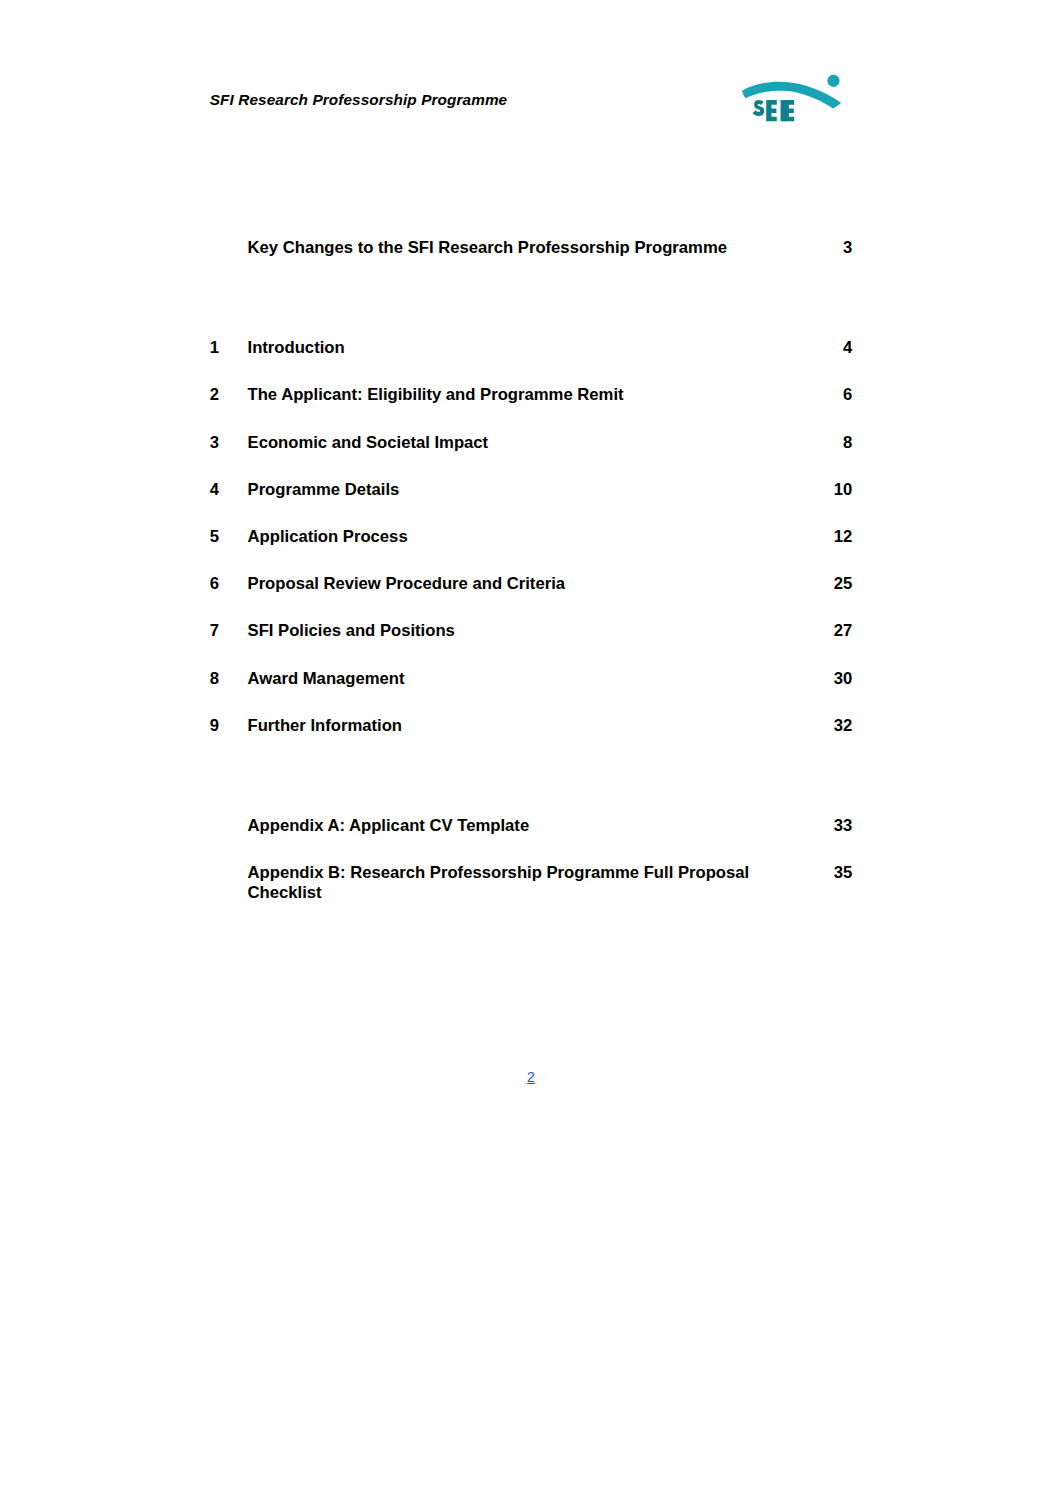SFI Research Professorship Programme
| | Key Changes to the SFI Research Professorship Programme | 3 |
| 1 | Introduction | 4 |
| 2 | The Applicant: Eligibility and Programme Remit | 6 |
| 3 | Economic and Societal Impact | 8 |
| 4 | Programme Details | 10 |
| 5 | Application Process | 12 |
| 6 | Proposal Review Procedure and Criteria | 25 |
| 7 | SFI Policies and Positions | 27 |
| 8 | Award Management | 30 |
| 9 | Further Information | 32 |
| | Appendix A: Applicant CV Template | 33 |
| | Appendix B: Research Professorship Programme Full Proposal Checklist | 35 |
2